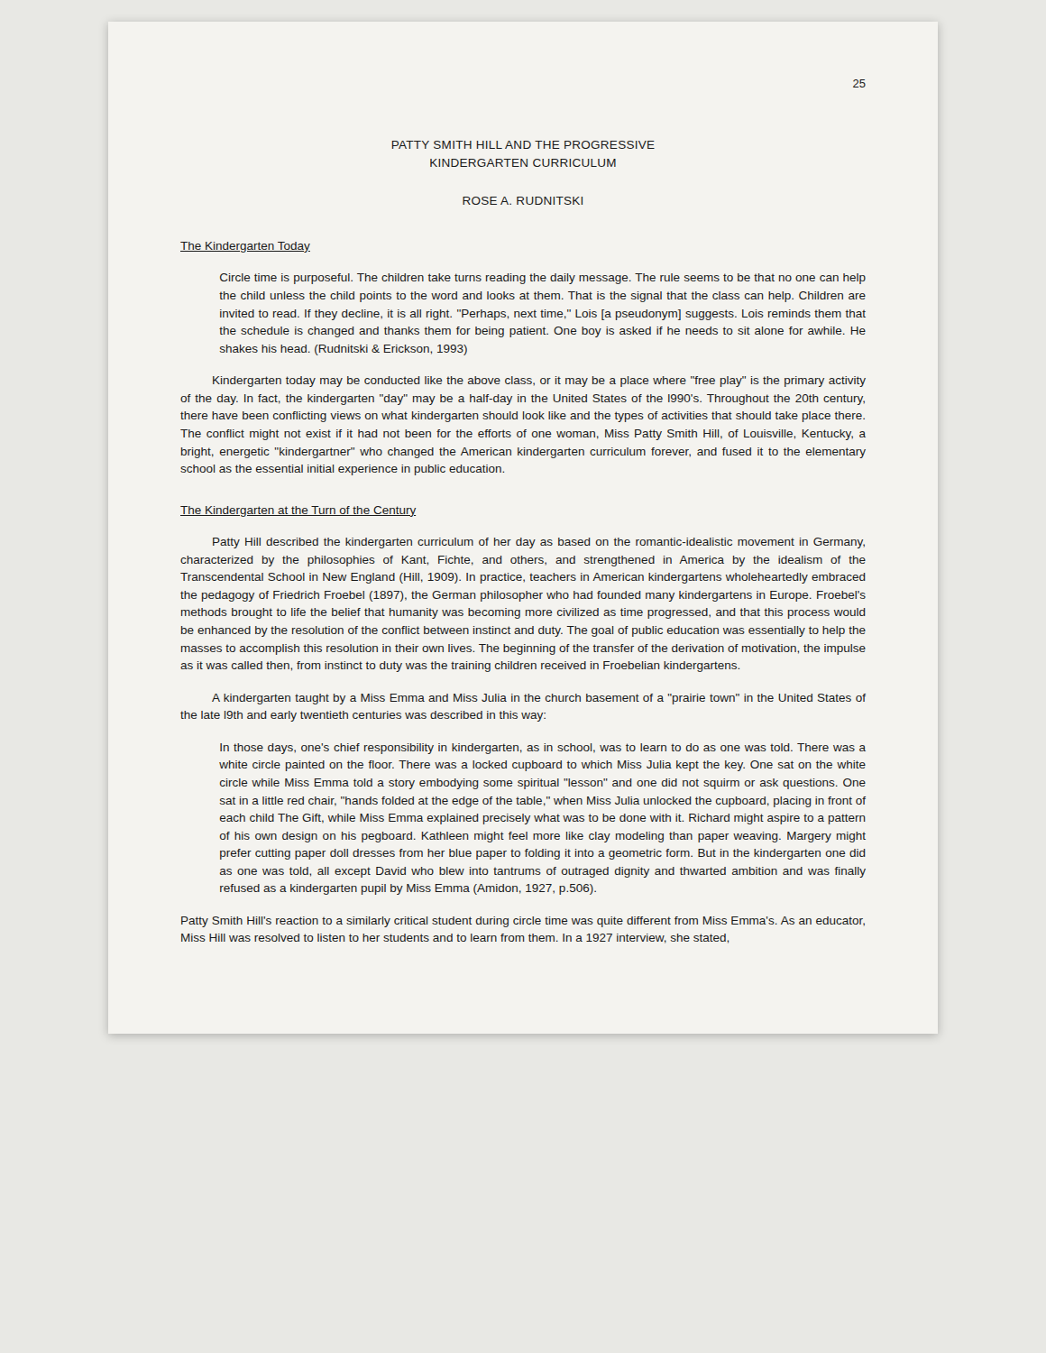25
PATTY SMITH HILL AND THE PROGRESSIVE
KINDERGARTEN CURRICULUM
ROSE A. RUDNITSKI
The Kindergarten Today
Circle time is purposeful. The children take turns reading the daily message. The rule seems to be that no one can help the child unless the child points to the word and looks at them. That is the signal that the class can help. Children are invited to read. If they decline, it is all right. "Perhaps, next time," Lois [a pseudonym] suggests. Lois reminds them that the schedule is changed and thanks them for being patient. One boy is asked if he needs to sit alone for awhile. He shakes his head. (Rudnitski & Erickson, 1993)
Kindergarten today may be conducted like the above class, or it may be a place where "free play" is the primary activity of the day. In fact, the kindergarten "day" may be a half-day in the United States of the l990's. Throughout the 20th century, there have been conflicting views on what kindergarten should look like and the types of activities that should take place there. The conflict might not exist if it had not been for the efforts of one woman, Miss Patty Smith Hill, of Louisville, Kentucky, a bright, energetic "kindergartner" who changed the American kindergarten curriculum forever, and fused it to the elementary school as the essential initial experience in public education.
The Kindergarten at the Turn of the Century
Patty Hill described the kindergarten curriculum of her day as based on the romantic-idealistic movement in Germany, characterized by the philosophies of Kant, Fichte, and others, and strengthened in America by the idealism of the Transcendental School in New England (Hill, 1909). In practice, teachers in American kindergartens wholeheartedly embraced the pedagogy of Friedrich Froebel (1897), the German philosopher who had founded many kindergartens in Europe. Froebel's methods brought to life the belief that humanity was becoming more civilized as time progressed, and that this process would be enhanced by the resolution of the conflict between instinct and duty. The goal of public education was essentially to help the masses to accomplish this resolution in their own lives. The beginning of the transfer of the derivation of motivation, the impulse as it was called then, from instinct to duty was the training children received in Froebelian kindergartens.
A kindergarten taught by a Miss Emma and Miss Julia in the church basement of a "prairie town" in the United States of the late l9th and early twentieth centuries was described in this way:
In those days, one's chief responsibility in kindergarten, as in school, was to learn to do as one was told. There was a white circle painted on the floor. There was a locked cupboard to which Miss Julia kept the key. One sat on the white circle while Miss Emma told a story embodying some spiritual "lesson" and one did not squirm or ask questions. One sat in a little red chair, "hands folded at the edge of the table," when Miss Julia unlocked the cupboard, placing in front of each child The Gift, while Miss Emma explained precisely what was to be done with it. Richard might aspire to a pattern of his own design on his pegboard. Kathleen might feel more like clay modeling than paper weaving. Margery might prefer cutting paper doll dresses from her blue paper to folding it into a geometric form. But in the kindergarten one did as one was told, all except David who blew into tantrums of outraged dignity and thwarted ambition and was finally refused as a kindergarten pupil by Miss Emma (Amidon, 1927, p.506).
Patty Smith Hill's reaction to a similarly critical student during circle time was quite different from Miss Emma's. As an educator, Miss Hill was resolved to listen to her students and to learn from them. In a 1927 interview, she stated,